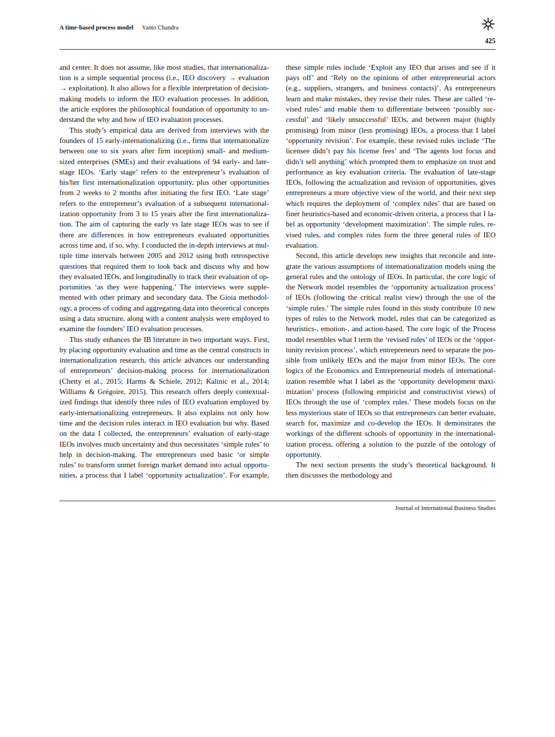A time-based process model Yanto Chandra
425
and center. It does not assume, like most studies, that internationalization is a simple sequential process (i.e., IEO discovery → evaluation → exploitation). It also allows for a flexible interpretation of decision-making models to inform the IEO evaluation processes. In addition, the article explores the philosophical foundation of opportunity to understand the why and how of IEO evaluation processes.
This study’s empirical data are derived from interviews with the founders of 15 early-internationalizing (i.e., firms that internationalize between one to six years after firm inception) small- and medium-sized enterprises (SMEs) and their evaluations of 94 early- and late-stage IEOs. ‘Early stage’ refers to the entrepreneur’s evaluation of his/her first internationalization opportunity, plus other opportunities from 2 weeks to 2 months after initiating the first IEO. ‘Late stage’ refers to the entrepreneur’s evaluation of a subsequent internationalization opportunity from 3 to 15 years after the first internationalization. The aim of capturing the early vs late stage IEOs was to see if there are differences in how entrepreneurs evaluated opportunities across time and, if so, why. I conducted the in-depth interviews at multiple time intervals between 2005 and 2012 using both retrospective questions that required them to look back and discuss why and how they evaluated IEOs, and longitudinally to track their evaluation of opportunities ‘as they were happening.’ The interviews were supplemented with other primary and secondary data. The Gioia methodology, a process of coding and aggregating data into theoretical concepts using a data structure, along with a content analysis were employed to examine the founders’ IEO evaluation processes.
This study enhances the IB literature in two important ways. First, by placing opportunity evaluation and time as the central constructs in internationalization research, this article advances our understanding of entrepreneurs’ decision-making process for internationalization (Chetty et al., 2015; Harms & Schiele, 2012; Kalinic et al., 2014; Williams & Grégoire, 2015). This research offers deeply contextualized findings that identify three rules of IEO evaluation employed by early-internationalizing entrepreneurs. It also explains not only how time and the decision rules interact in IEO evaluation but why. Based on the data I collected, the entrepreneurs’ evaluation of early-stage IEOs involves much uncertainty and thus necessitates ‘simple rules’ to help in decision-making. The entrepreneurs used basic ‘or simple rules’ to transform unmet foreign market demand into actual opportunities, a process that I label ‘opportunity actualization’. For example, these simple rules include ‘Exploit any IEO that arises and see if it pays off’ and ‘Rely on the opinions of other entrepreneurial actors (e.g., suppliers, strangers, and business contacts)’. As entrepreneurs learn and make mistakes, they revise their rules. These are called ‘revised rules’ and enable them to differentiate between ‘possibly successful’ and ‘likely unsuccessful’ IEOs, and between major (highly promising) from minor (less promising) IEOs, a process that I label ‘opportunity revision’. For example, these revised rules include ‘The licensee didn’t pay his license fees’ and ‘The agents lost focus and didn’t sell anything’ which prompted them to emphasize on trust and performance as key evaluation criteria. The evaluation of late-stage IEOs, following the actualization and revision of opportunities, gives entrepreneurs a more objective view of the world, and their next step which requires the deployment of ‘complex rules’ that are based on finer heuristics-based and economic-driven criteria, a process that I label as opportunity ‘development maximization’. The simple rules, revised rules, and complex rules form the three general rules of IEO evaluation.
Second, this article develops new insights that reconcile and integrate the various assumptions of internationalization models using the general rules and the ontology of IEOs. In particular, the core logic of the Network model resembles the ‘opportunity actualization process’ of IEOs (following the critical realist view) through the use of the ‘simple rules.’ The simple rules found in this study contribute 10 new types of rules to the Network model, rules that can be categorized as heuristics-, emotion-, and action-based. The core logic of the Process model resembles what I term the ‘revised rules’ of IEOs or the ‘opportunity revision process’, which entrepreneurs need to separate the possible from unlikely IEOs and the major from minor IEOs. The core logics of the Economics and Entrepreneurial models of internationalization resemble what I label as the ‘opportunity development maximization’ process (following empiricist and constructivist views) of IEOs through the use of ‘complex rules.’ These models focus on the less mysterious state of IEOs so that entrepreneurs can better evaluate, search for, maximize and co-develop the IEOs. It demonstrates the workings of the different schools of opportunity in the internationalization process, offering a solution to the puzzle of the ontology of opportunity.
The next section presents the study’s theoretical background. It then discusses the methodology and
Journal of International Business Studies